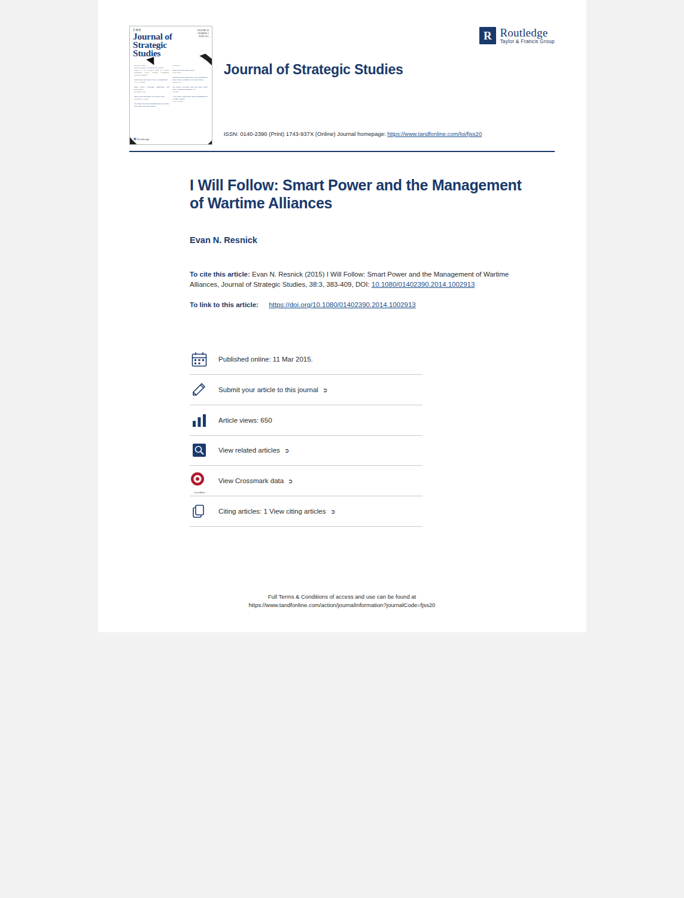THE Journal of Strategic Studies
VOLUME 38
NUMBER 3
JUNE 2015
SPECIAL ISSUE
SMART POWER AND MILITARY FORCE
Editors: Sir Hew Strachan, School of Advanced International Studies, Nanyang Technological University, Singapore
Smart Power and Military Force: An Introduction
Sir Hew Strachan
Smart Power: Definitions, Importance, and Effectiveness
Christopher Layne
Smart Power and Japan's Self-Defense Forces
Christopher W. Hughes
The United States and Transformation of the Middle East: Smart Power and Strategy
Steven Metz
Smart Power and Military Force
David Tucker
Nuclear Risk and Smart Power: The Relationship of Smart Power to Singapore's Evolving Strategy
Bernard Loo
The People's Liberation Army and China's Smart Power Approach to Southeast Asia
Ian Storey
I Will Follow: Smart Power and the Management of Wartime Alliances
Evan N. Resnick
R Routledge
R
Routledge
Taylor & Francis Group
Journal of Strategic Studies
ISSN: 0140-2390 (Print) 1743-937X (Online) Journal homepage: https://www.tandfonline.com/loi/fjss20
I Will Follow: Smart Power and the Management of Wartime Alliances
Evan N. Resnick
To cite this article: Evan N. Resnick (2015) I Will Follow: Smart Power and the Management of Wartime Alliances, Journal of Strategic Studies, 38:3, 383-409, DOI: 10.1080/01402390.2014.1002913
To link to this article: https://doi.org/10.1080/01402390.2014.1002913
Published online: 11 Mar 2015.
Submit your article to this journal ➲
Article views: 650
View related articles ➲
CrossMark
View Crossmark data ➲
Citing articles: 1 View citing articles ➲
Full Terms & Conditions of access and use can be found at
https://www.tandfonline.com/action/journalInformation?journalCode=fjss20